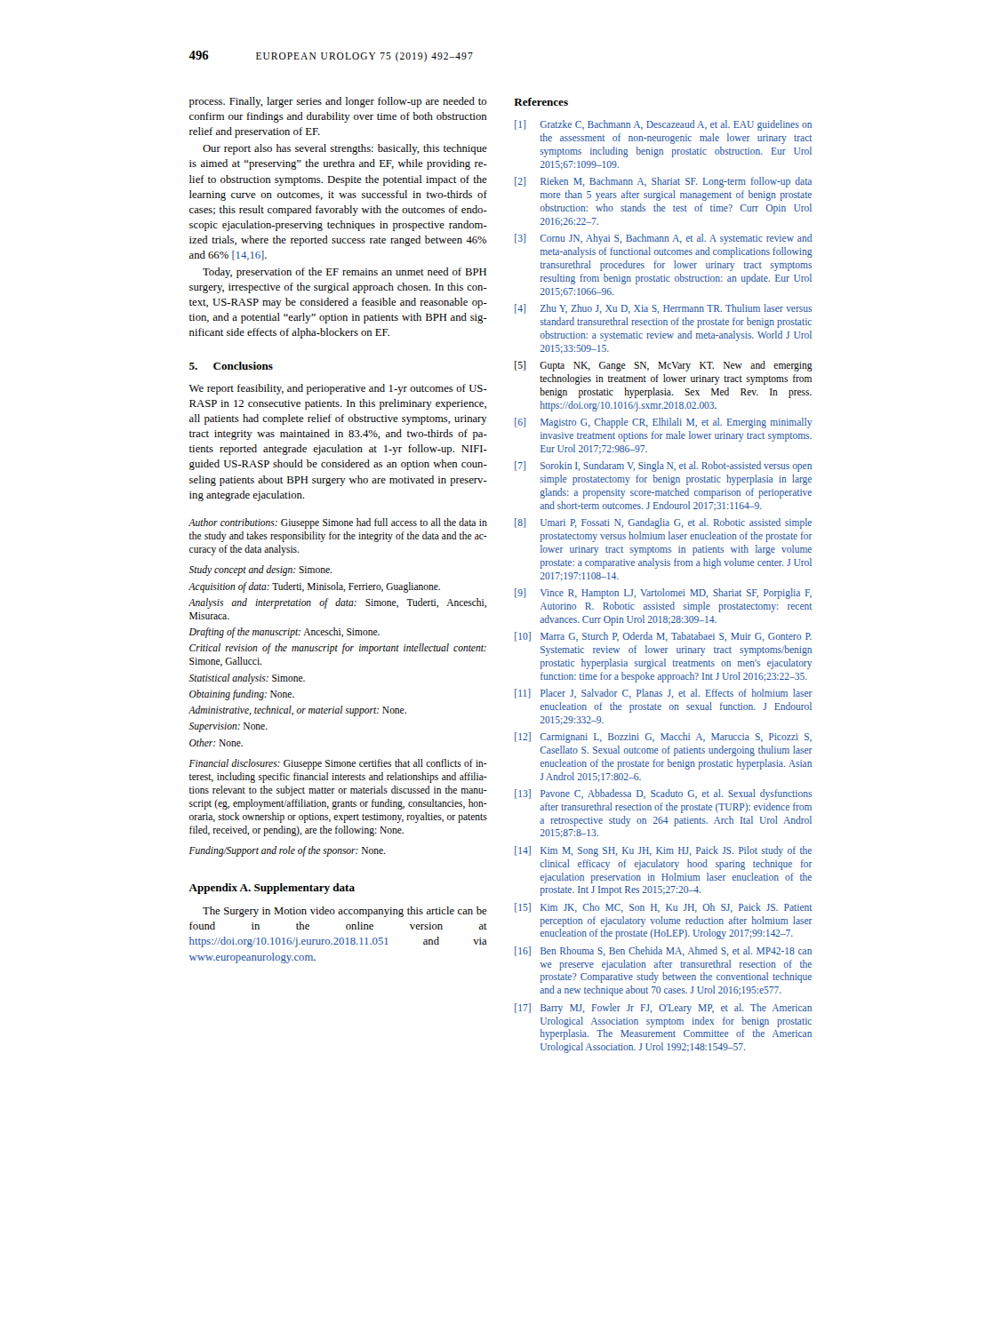496
European Urology 75 (2019) 492–497
process. Finally, larger series and longer follow-up are needed to confirm our findings and durability over time of both obstruction relief and preservation of EF.
Our report also has several strengths: basically, this technique is aimed at “preserving” the urethra and EF, while providing relief to obstruction symptoms. Despite the potential impact of the learning curve on outcomes, it was successful in two-thirds of cases; this result compared favorably with the outcomes of endoscopic ejaculation-preserving techniques in prospective randomized trials, where the reported success rate ranged between 46% and 66% [14,16].
Today, preservation of the EF remains an unmet need of BPH surgery, irrespective of the surgical approach chosen. In this context, US-RASP may be considered a feasible and reasonable option, and a potential “early” option in patients with BPH and significant side effects of alpha-blockers on EF.
5. Conclusions
We report feasibility, and perioperative and 1-yr outcomes of US-RASP in 12 consecutive patients. In this preliminary experience, all patients had complete relief of obstructive symptoms, urinary tract integrity was maintained in 83.4%, and two-thirds of patients reported antegrade ejaculation at 1-yr follow-up. NIFI-guided US-RASP should be considered as an option when counseling patients about BPH surgery who are motivated in preserving antegrade ejaculation.
Author contributions: Giuseppe Simone had full access to all the data in the study and takes responsibility for the integrity of the data and the accuracy of the data analysis.
Study concept and design: Simone.
Acquisition of data: Tuderti, Minisola, Ferriero, Guaglianone.
Analysis and interpretation of data: Simone, Tuderti, Anceschi, Misuraca.
Drafting of the manuscript: Anceschi, Simone.
Critical revision of the manuscript for important intellectual content: Simone, Gallucci.
Statistical analysis: Simone.
Obtaining funding: None.
Administrative, technical, or material support: None.
Supervision: None.
Other: None.
Financial disclosures: Giuseppe Simone certifies that all conflicts of interest, including specific financial interests and relationships and affiliations relevant to the subject matter or materials discussed in the manuscript (eg, employment/affiliation, grants or funding, consultancies, honoraria, stock ownership or options, expert testimony, royalties, or patents filed, received, or pending), are the following: None.
Funding/Support and role of the sponsor: None.
Appendix A. Supplementary data
The Surgery in Motion video accompanying this article can be found in the online version at https://doi.org/10.1016/j.eururo.2018.11.051 and via www.europeanurology.com.
References
Gratzke C, Bachmann A, Descazeaud A, et al. EAU guidelines on the assessment of non-neurogenic male lower urinary tract symptoms including benign prostatic obstruction. Eur Urol 2015;67:1099–109.
Rieken M, Bachmann A, Shariat SF. Long-term follow-up data more than 5 years after surgical management of benign prostate obstruction: who stands the test of time? Curr Opin Urol 2016;26:22–7.
Cornu JN, Ahyai S, Bachmann A, et al. A systematic review and meta-analysis of functional outcomes and complications following transurethral procedures for lower urinary tract symptoms resulting from benign prostatic obstruction: an update. Eur Urol 2015;67:1066–96.
Zhu Y, Zhuo J, Xu D, Xia S, Herrmann TR. Thulium laser versus standard transurethral resection of the prostate for benign prostatic obstruction: a systematic review and meta-analysis. World J Urol 2015;33:509–15.
Gupta NK, Gange SN, McVary KT. New and emerging technologies in treatment of lower urinary tract symptoms from benign prostatic hyperplasia. Sex Med Rev. In press. https://doi.org/10.1016/j.sxmr.2018.02.003.
Magistro G, Chapple CR, Elhilali M, et al. Emerging minimally invasive treatment options for male lower urinary tract symptoms. Eur Urol 2017;72:986–97.
Sorokin I, Sundaram V, Singla N, et al. Robot-assisted versus open simple prostatectomy for benign prostatic hyperplasia in large glands: a propensity score-matched comparison of perioperative and short-term outcomes. J Endourol 2017;31:1164–9.
Umari P, Fossati N, Gandaglia G, et al. Robotic assisted simple prostatectomy versus holmium laser enucleation of the prostate for lower urinary tract symptoms in patients with large volume prostate: a comparative analysis from a high volume center. J Urol 2017;197:1108–14.
Vince R, Hampton LJ, Vartolomei MD, Shariat SF, Porpiglia F, Autorino R. Robotic assisted simple prostatectomy: recent advances. Curr Opin Urol 2018;28:309–14.
Marra G, Sturch P, Oderda M, Tabatabaei S, Muir G, Gontero P. Systematic review of lower urinary tract symptoms/benign prostatic hyperplasia surgical treatments on men's ejaculatory function: time for a bespoke approach? Int J Urol 2016;23:22–35.
Placer J, Salvador C, Planas J, et al. Effects of holmium laser enucleation of the prostate on sexual function. J Endourol 2015;29:332–9.
Carmignani L, Bozzini G, Macchi A, Maruccia S, Picozzi S, Casellato S. Sexual outcome of patients undergoing thulium laser enucleation of the prostate for benign prostatic hyperplasia. Asian J Androl 2015;17:802–6.
Pavone C, Abbadessa D, Scaduto G, et al. Sexual dysfunctions after transurethral resection of the prostate (TURP): evidence from a retrospective study on 264 patients. Arch Ital Urol Androl 2015;87:8–13.
Kim M, Song SH, Ku JH, Kim HJ, Paick JS. Pilot study of the clinical efficacy of ejaculatory hood sparing technique for ejaculation preservation in Holmium laser enucleation of the prostate. Int J Impot Res 2015;27:20–4.
Kim JK, Cho MC, Son H, Ku JH, Oh SJ, Paick JS. Patient perception of ejaculatory volume reduction after holmium laser enucleation of the prostate (HoLEP). Urology 2017;99:142–7.
Ben Rhouma S, Ben Chehida MA, Ahmed S, et al. MP42-18 can we preserve ejaculation after transurethral resection of the prostate? Comparative study between the conventional technique and a new technique about 70 cases. J Urol 2016;195:e577.
Barry MJ, Fowler Jr FJ, O'Leary MP, et al. The American Urological Association symptom index for benign prostatic hyperplasia. The Measurement Committee of the American Urological Association. J Urol 1992;148:1549–57.